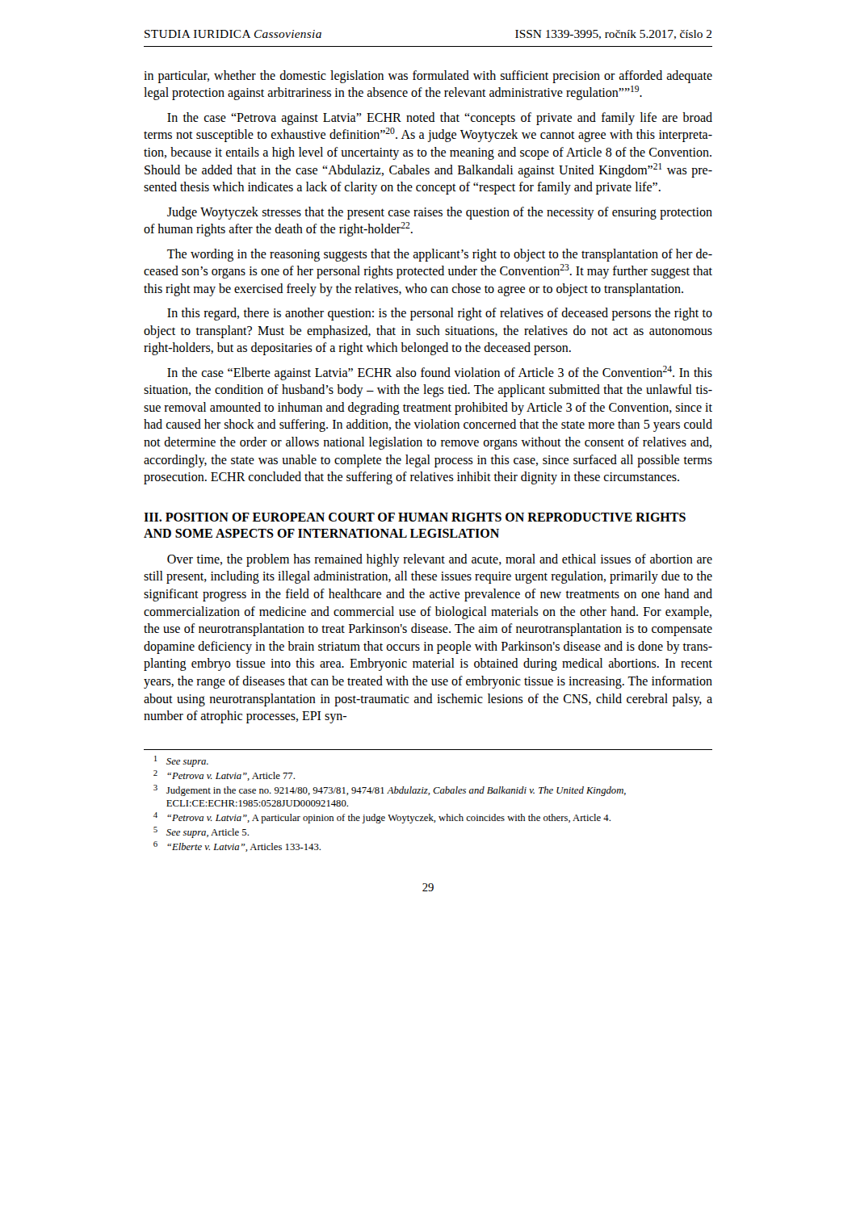STUDIA IURIDICA Cassoviensia ISSN 1339-3995, ročník 5.2017, číslo 2
in particular, whether the domestic legislation was formulated with sufficient precision or afforded adequate legal protection against arbitrariness in the absence of the relevant administrative regulation””19.
In the case “Petrova against Latvia” ECHR noted that “concepts of private and family life are broad terms not susceptible to exhaustive definition”20. As a judge Woytyczek we cannot agree with this interpretation, because it entails a high level of uncertainty as to the meaning and scope of Article 8 of the Convention. Should be added that in the case “Abdulaziz, Cabales and Balkandali against United Kingdom”21 was presented thesis which indicates a lack of clarity on the concept of “respect for family and private life”.
Judge Woytyczek stresses that the present case raises the question of the necessity of ensuring protection of human rights after the death of the right-holder22.
The wording in the reasoning suggests that the applicant’s right to object to the transplantation of her deceased son’s organs is one of her personal rights protected under the Convention23. It may further suggest that this right may be exercised freely by the relatives, who can chose to agree or to object to transplantation.
In this regard, there is another question: is the personal right of relatives of deceased persons the right to object to transplant? Must be emphasized, that in such situations, the relatives do not act as autonomous right-holders, but as depositaries of a right which belonged to the deceased person.
In the case “Elberte against Latvia” ECHR also found violation of Article 3 of the Convention24. In this situation, the condition of husband’s body – with the legs tied. The applicant submitted that the unlawful tissue removal amounted to inhuman and degrading treatment prohibited by Article 3 of the Convention, since it had caused her shock and suffering. In addition, the violation concerned that the state more than 5 years could not determine the order or allows national legislation to remove organs without the consent of relatives and, accordingly, the state was unable to complete the legal process in this case, since surfaced all possible terms prosecution. ECHR concluded that the suffering of relatives inhibit their dignity in these circumstances.
III. Position of European Court of Human Rights on Reproductive Rights and Some Aspects of International Legislation
Over time, the problem has remained highly relevant and acute, moral and ethical issues of abortion are still present, including its illegal administration, all these issues require urgent regulation, primarily due to the significant progress in the field of healthcare and the active prevalence of new treatments on one hand and commercialization of medicine and commercial use of biological materials on the other hand. For example, the use of neurotransplantation to treat Parkinson's disease. The aim of neurotransplantation is to compensate dopamine deficiency in the brain striatum that occurs in people with Parkinson's disease and is done by transplanting embryo tissue into this area. Embryonic material is obtained during medical abortions. In recent years, the range of diseases that can be treated with the use of embryonic tissue is increasing. The information about using neurotransplantation in post-traumatic and ischemic lesions of the CNS, child cerebral palsy, a number of atrophic processes, EPI syn-
See supra.
“Petrova v. Latvia”, Article 77.
Judgement in the case no. 9214/80, 9473/81, 9474/81 Abdulaziz, Cabales and Balkanidi v. The United Kingdom, ECLI:CE:ECHR:1985:0528JUD000921480.
“Petrova v. Latvia”, A particular opinion of the judge Woytyczek, which coincides with the others, Article 4.
See supra, Article 5.
“Elberte v. Latvia”, Articles 133-143.
29